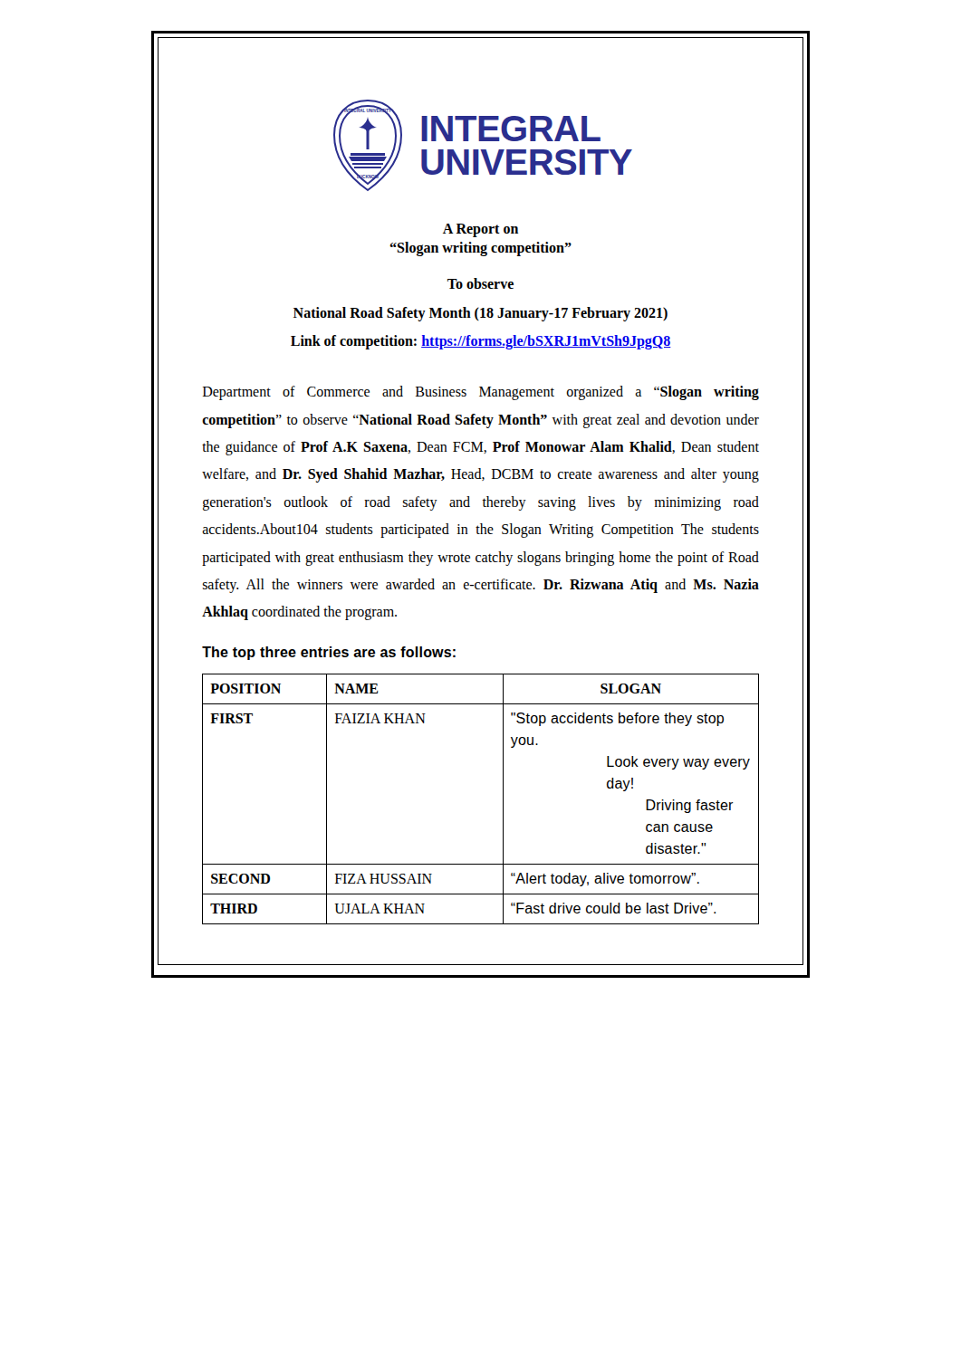INTEGRAL UNIVERSITY LUCKNOW INTEGRAL UNIVERSITY
A Report on
“Slogan writing competition”
To observe
National Road Safety Month (18 January-17 February 2021)
Link of competition: https://forms.gle/bSXRJ1mVtSh9JpgQ8
Department of Commerce and Business Management organized a “Slogan writing competition” to observe “National Road Safety Month” with great zeal and devotion under the guidance of Prof A.K Saxena, Dean FCM, Prof Monowar Alam Khalid, Dean student welfare, and Dr. Syed Shahid Mazhar, Head, DCBM to create awareness and alter young generation's outlook of road safety and thereby saving lives by minimizing road accidents.About104 students participated in the Slogan Writing Competition The students participated with great enthusiasm they wrote catchy slogans bringing home the point of Road safety. All the winners were awarded an e-certificate. Dr. Rizwana Atiq and Ms. Nazia Akhlaq coordinated the program.
The top three entries are as follows:
| POSITION | NAME | SLOGAN |
| --- | --- | --- |
| FIRST | FAIZIA KHAN | "Stop accidents before they stop you. Look every way every day! Driving faster can cause disaster." |
| SECOND | FIZA HUSSAIN | “Alert today, alive tomorrow”. |
| THIRD | UJALA KHAN | “Fast drive could be last Drive”. |